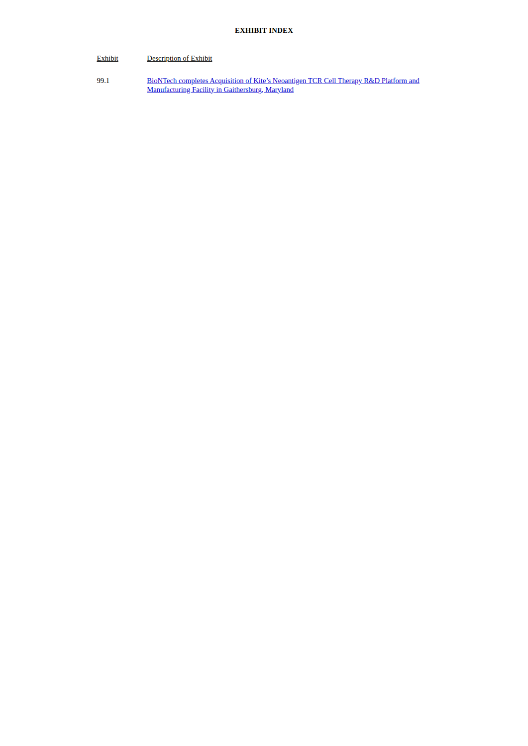EXHIBIT INDEX
| Exhibit | Description of Exhibit |
| --- | --- |
| 99.1 | BioNTech completes Acquisition of Kite’s Neoantigen TCR Cell Therapy R&D Platform and Manufacturing Facility in Gaithersburg, Maryland |